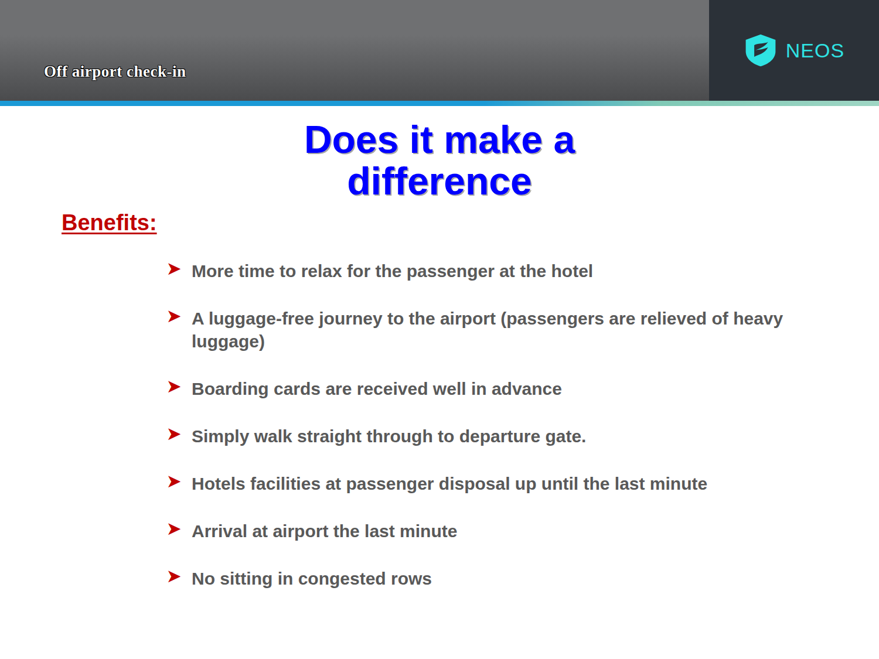Off airport check-in
NEOS
Does it make a difference
Benefits:
More time to relax for the passenger at the hotel
A luggage-free journey to the airport (passengers are relieved of heavy luggage)
Boarding cards are received well in advance
Simply walk straight through to departure gate.
Hotels facilities at passenger disposal up until the last minute
Arrival at airport the last minute
No sitting in congested rows